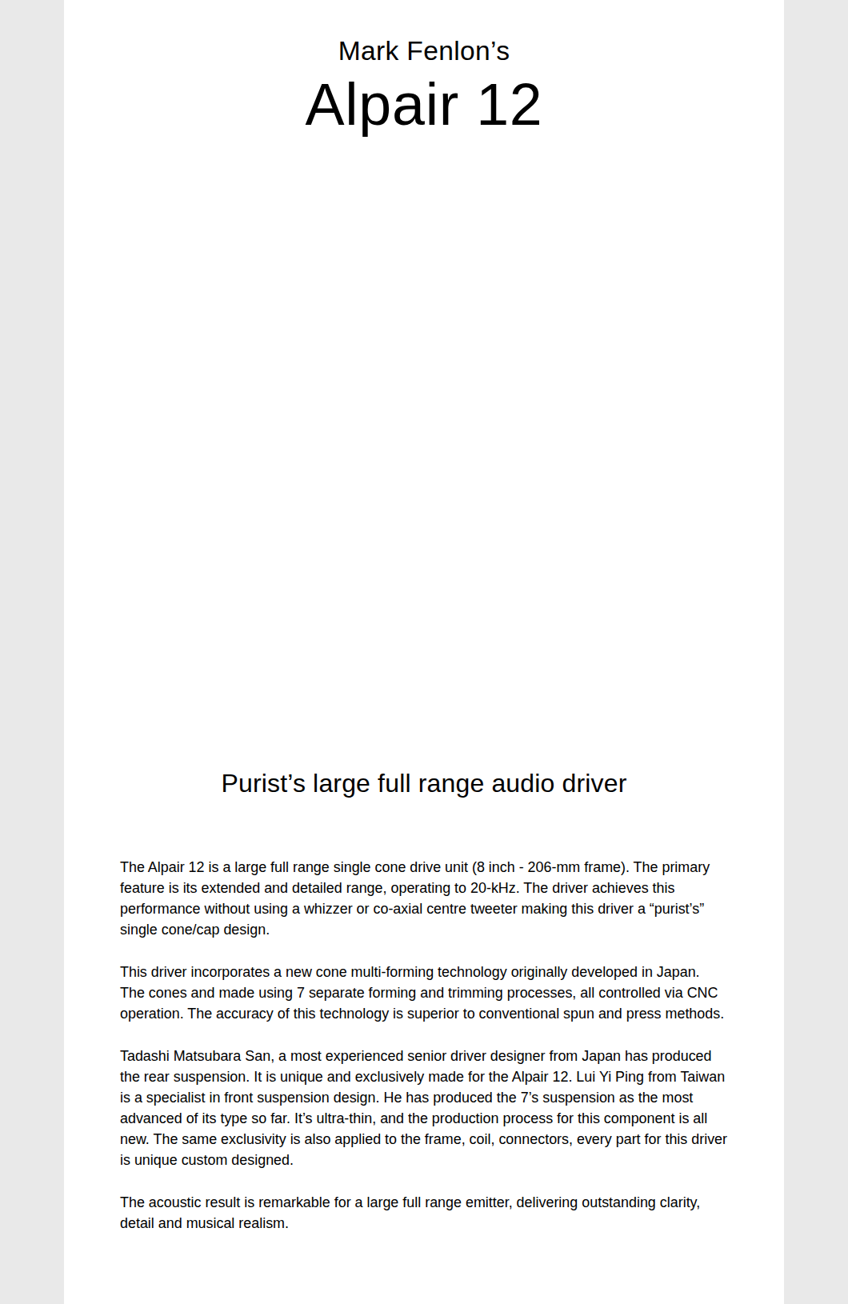Mark Fenlon’s
Alpair 12
Purist’s large full range audio driver
The Alpair 12 is a large full range single cone drive unit (8 inch - 206-mm frame). The primary feature is its extended and detailed range, operating to 20-kHz. The driver achieves this performance without using a whizzer or co-axial centre tweeter making this driver a “purist’s” single cone/cap design.
This driver incorporates a new cone multi-forming technology originally developed in Japan. The cones and made using 7 separate forming and trimming processes, all controlled via CNC operation. The accuracy of this technology is superior to conventional spun and press methods.
Tadashi Matsubara San, a most experienced senior driver designer from Japan has produced the rear suspension. It is unique and exclusively made for the Alpair 12. Lui Yi Ping from Taiwan is a specialist in front suspension design. He has produced the 7’s suspension as the most advanced of its type so far. It’s ultra-thin, and the production process for this component is all new. The same exclusivity is also applied to the frame, coil, connectors, every part for this driver is unique custom designed.
The acoustic result is remarkable for a large full range emitter, delivering outstanding clarity, detail and musical realism.